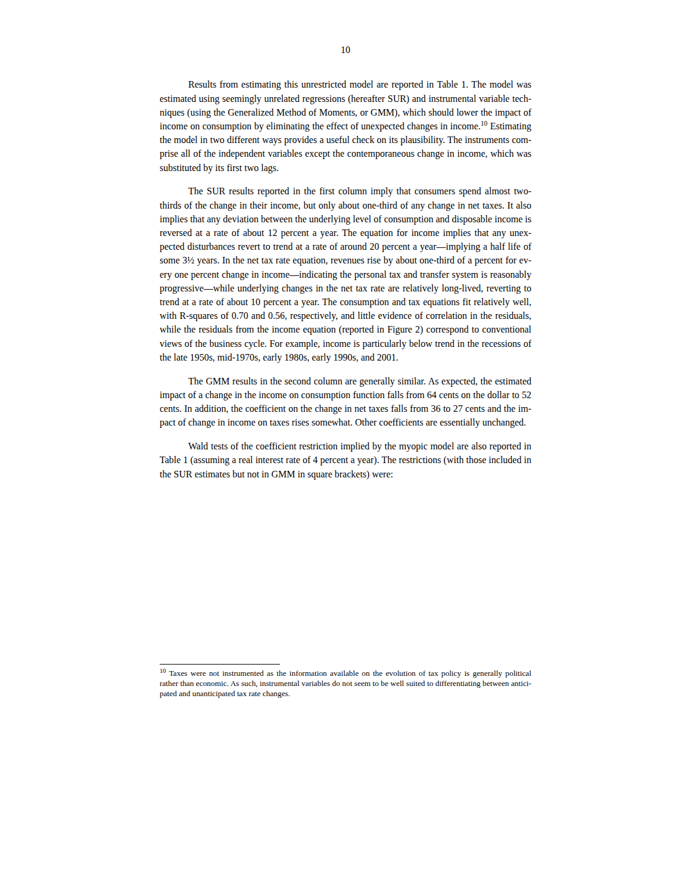10
Results from estimating this unrestricted model are reported in Table 1. The model was estimated using seemingly unrelated regressions (hereafter SUR) and instrumental variable techniques (using the Generalized Method of Moments, or GMM), which should lower the impact of income on consumption by eliminating the effect of unexpected changes in income.10 Estimating the model in two different ways provides a useful check on its plausibility. The instruments comprise all of the independent variables except the contemporaneous change in income, which was substituted by its first two lags.
The SUR results reported in the first column imply that consumers spend almost two-thirds of the change in their income, but only about one-third of any change in net taxes. It also implies that any deviation between the underlying level of consumption and disposable income is reversed at a rate of about 12 percent a year. The equation for income implies that any unexpected disturbances revert to trend at a rate of around 20 percent a year—implying a half life of some 3½ years. In the net tax rate equation, revenues rise by about one-third of a percent for every one percent change in income—indicating the personal tax and transfer system is reasonably progressive—while underlying changes in the net tax rate are relatively long-lived, reverting to trend at a rate of about 10 percent a year. The consumption and tax equations fit relatively well, with R-squares of 0.70 and 0.56, respectively, and little evidence of correlation in the residuals, while the residuals from the income equation (reported in Figure 2) correspond to conventional views of the business cycle. For example, income is particularly below trend in the recessions of the late 1950s, mid-1970s, early 1980s, early 1990s, and 2001.
The GMM results in the second column are generally similar. As expected, the estimated impact of a change in the income on consumption function falls from 64 cents on the dollar to 52 cents. In addition, the coefficient on the change in net taxes falls from 36 to 27 cents and the impact of change in income on taxes rises somewhat. Other coefficients are essentially unchanged.
Wald tests of the coefficient restriction implied by the myopic model are also reported in Table 1 (assuming a real interest rate of 4 percent a year). The restrictions (with those included in the SUR estimates but not in GMM in square brackets) were:
10 Taxes were not instrumented as the information available on the evolution of tax policy is generally political rather than economic. As such, instrumental variables do not seem to be well suited to differentiating between anticipated and unanticipated tax rate changes.